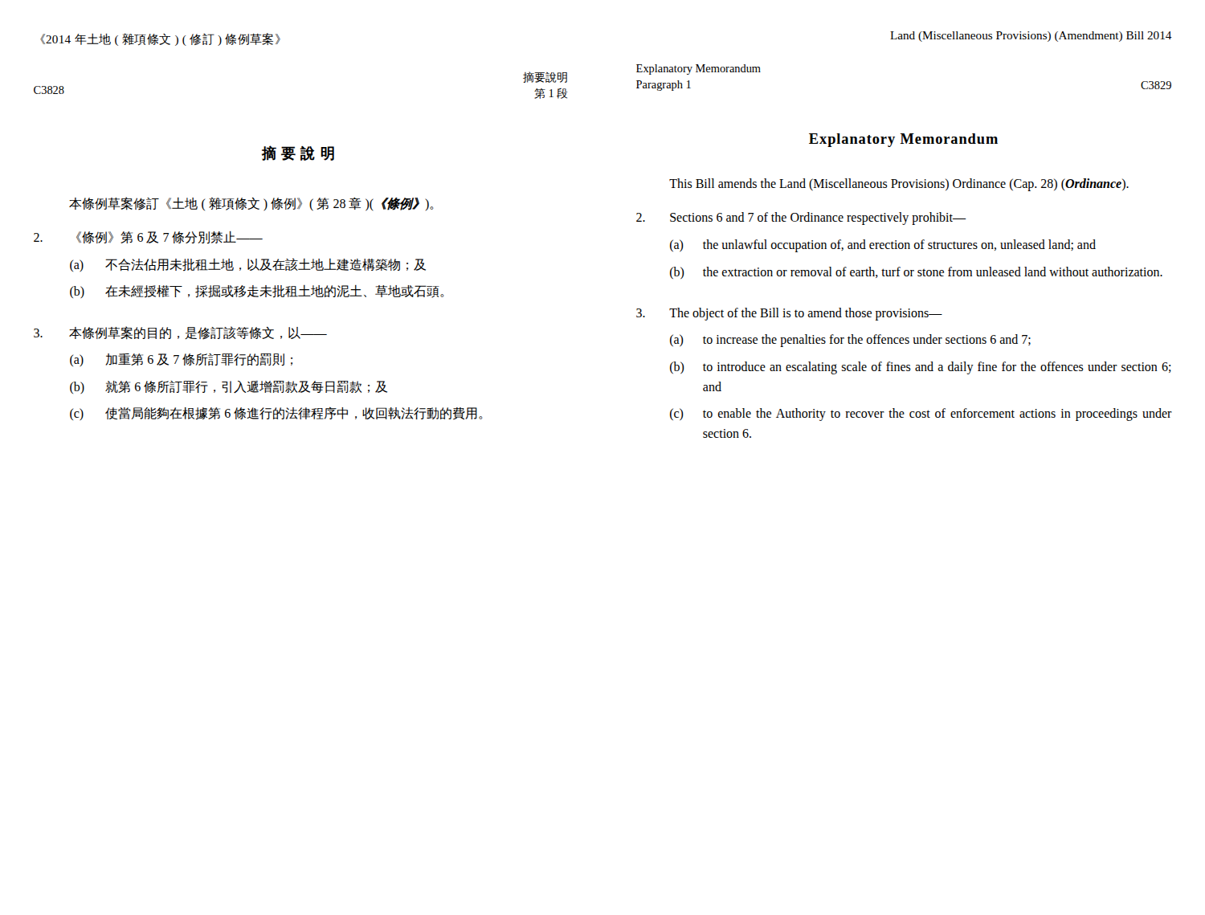《2014 年土地 ( 雜項條文 ) ( 修訂 ) 條例草案》
C3828
摘要說明
第 1 段
摘要說明
本條例草案修訂《土地 ( 雜項條文 ) 條例》( 第 28 章 )(《條例》)。
2.
《條例》第 6 及 7 條分別禁止——
(a) 不合法佔用未批租土地，以及在該土地上建造構築物；及
(b) 在未經授權下，採掘或移走未批租土地的泥土、草地或石頭。
3.
本條例草案的目的，是修訂該等條文，以——
(a) 加重第 6 及 7 條所訂罪行的罰則；
(b) 就第 6 條所訂罪行，引入遞增罰款及每日罰款；及
(c) 使當局能夠在根據第 6 條進行的法律程序中，收回執法行動的費用。
Land (Miscellaneous Provisions) (Amendment) Bill 2014
Explanatory Memorandum
Paragraph 1
C3829
Explanatory Memorandum
This Bill amends the Land (Miscellaneous Provisions) Ordinance (Cap. 28) (Ordinance).
2.
Sections 6 and 7 of the Ordinance respectively prohibit—
(a) the unlawful occupation of, and erection of structures on, unleased land; and
(b) the extraction or removal of earth, turf or stone from unleased land without authorization.
3.
The object of the Bill is to amend those provisions—
(a) to increase the penalties for the offences under sections 6 and 7;
(b) to introduce an escalating scale of fines and a daily fine for the offences under section 6; and
(c) to enable the Authority to recover the cost of enforcement actions in proceedings under section 6.